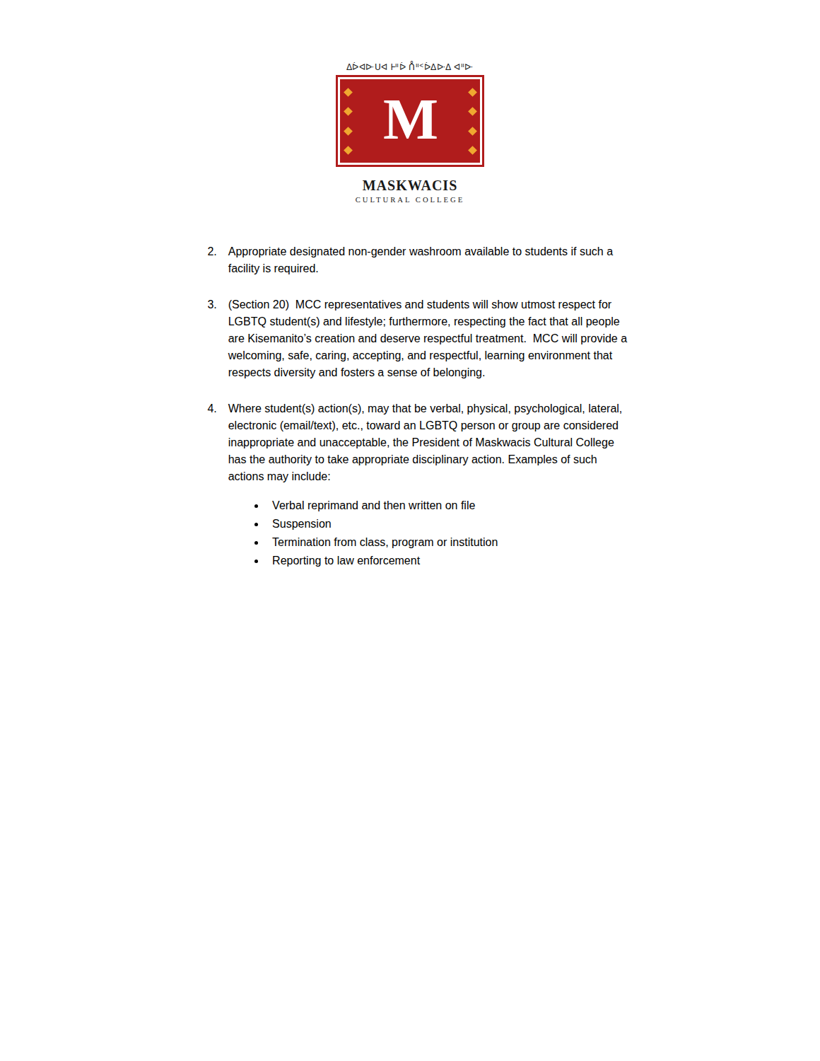ᐃᐆᐊᐓᑌᐊ Ꮀᐦᐆ ᑍᐦᑉᐆᐃᐓᐃ ᐊᐦᐓ
M
MASKWACIS
CULTURAL COLLEGE
Appropriate designated non-gender washroom available to students if such a facility is required.
(Section 20) MCC representatives and students will show utmost respect for LGBTQ student(s) and lifestyle; furthermore, respecting the fact that all people are Kisemanito’s creation and deserve respectful treatment. MCC will provide a welcoming, safe, caring, accepting, and respectful, learning environment that respects diversity and fosters a sense of belonging.
Where student(s) action(s), may that be verbal, physical, psychological, lateral, electronic (email/text), etc., toward an LGBTQ person or group are considered inappropriate and unacceptable, the President of Maskwacis Cultural College has the authority to take appropriate disciplinary action. Examples of such actions may include:
Verbal reprimand and then written on file
Suspension
Termination from class, program or institution
Reporting to law enforcement